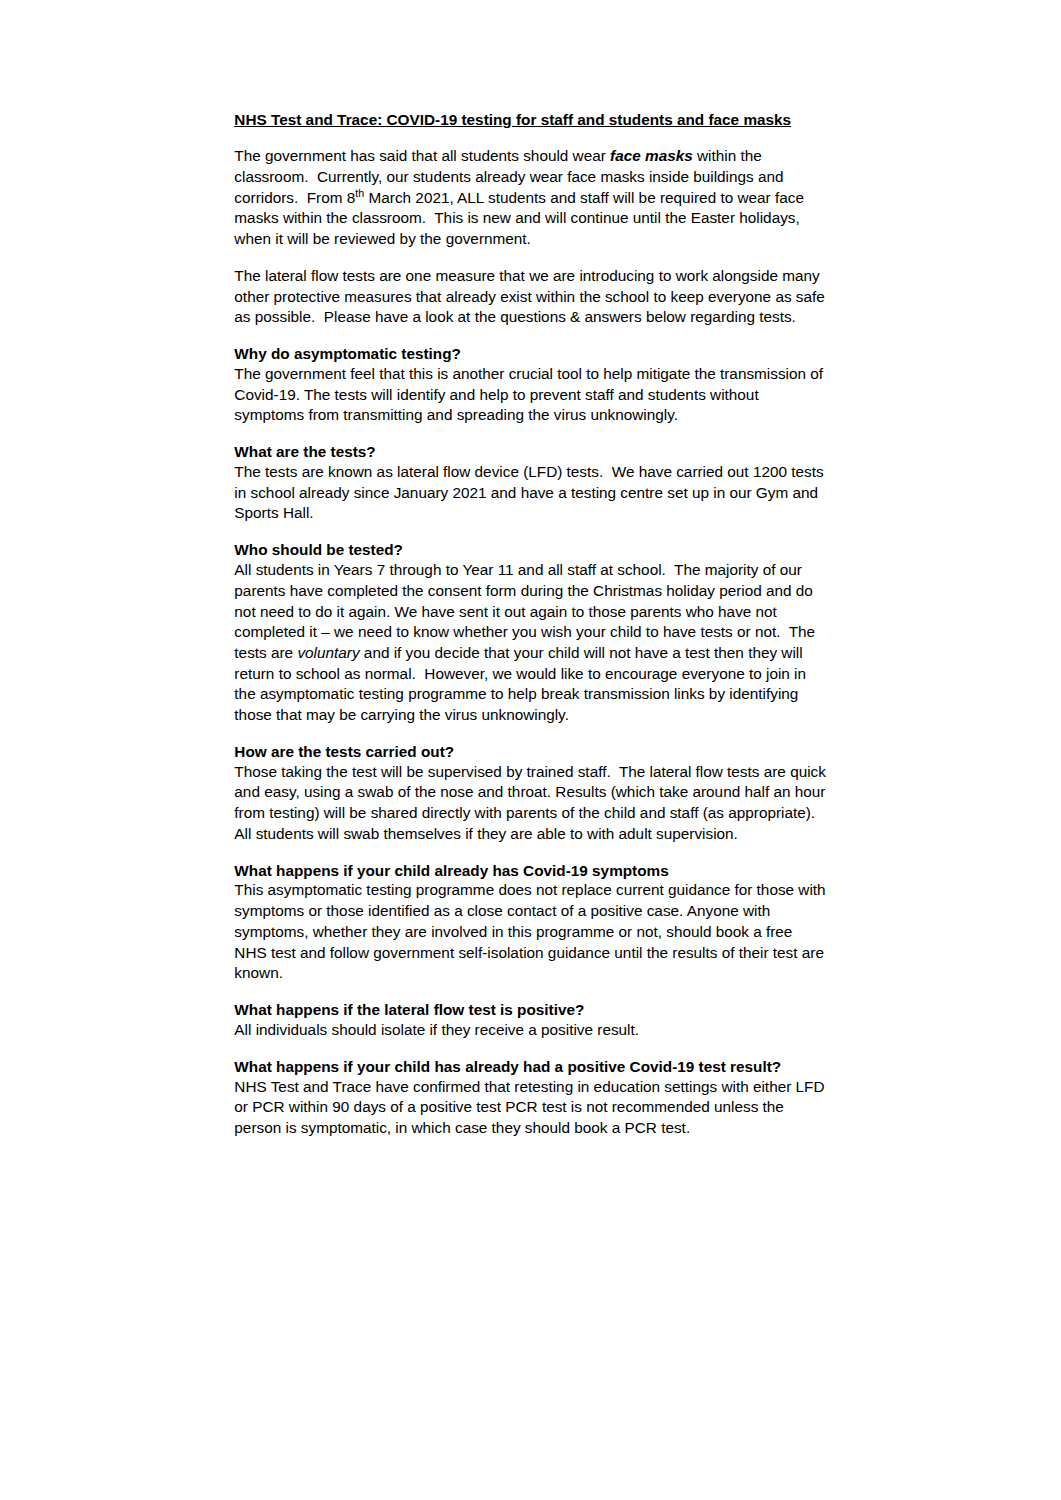NHS Test and Trace: COVID-19 testing for staff and students and face masks
The government has said that all students should wear face masks within the classroom. Currently, our students already wear face masks inside buildings and corridors. From 8th March 2021, ALL students and staff will be required to wear face masks within the classroom. This is new and will continue until the Easter holidays, when it will be reviewed by the government.
The lateral flow tests are one measure that we are introducing to work alongside many other protective measures that already exist within the school to keep everyone as safe as possible. Please have a look at the questions & answers below regarding tests.
Why do asymptomatic testing?
The government feel that this is another crucial tool to help mitigate the transmission of Covid-19. The tests will identify and help to prevent staff and students without symptoms from transmitting and spreading the virus unknowingly.
What are the tests?
The tests are known as lateral flow device (LFD) tests. We have carried out 1200 tests in school already since January 2021 and have a testing centre set up in our Gym and Sports Hall.
Who should be tested?
All students in Years 7 through to Year 11 and all staff at school. The majority of our parents have completed the consent form during the Christmas holiday period and do not need to do it again. We have sent it out again to those parents who have not completed it – we need to know whether you wish your child to have tests or not. The tests are voluntary and if you decide that your child will not have a test then they will return to school as normal. However, we would like to encourage everyone to join in the asymptomatic testing programme to help break transmission links by identifying those that may be carrying the virus unknowingly.
How are the tests carried out?
Those taking the test will be supervised by trained staff. The lateral flow tests are quick and easy, using a swab of the nose and throat. Results (which take around half an hour from testing) will be shared directly with parents of the child and staff (as appropriate). All students will swab themselves if they are able to with adult supervision.
What happens if your child already has Covid-19 symptoms
This asymptomatic testing programme does not replace current guidance for those with symptoms or those identified as a close contact of a positive case. Anyone with symptoms, whether they are involved in this programme or not, should book a free NHS test and follow government self-isolation guidance until the results of their test are known.
What happens if the lateral flow test is positive?
All individuals should isolate if they receive a positive result.
What happens if your child has already had a positive Covid-19 test result?
NHS Test and Trace have confirmed that retesting in education settings with either LFD or PCR within 90 days of a positive test PCR test is not recommended unless the person is symptomatic, in which case they should book a PCR test.